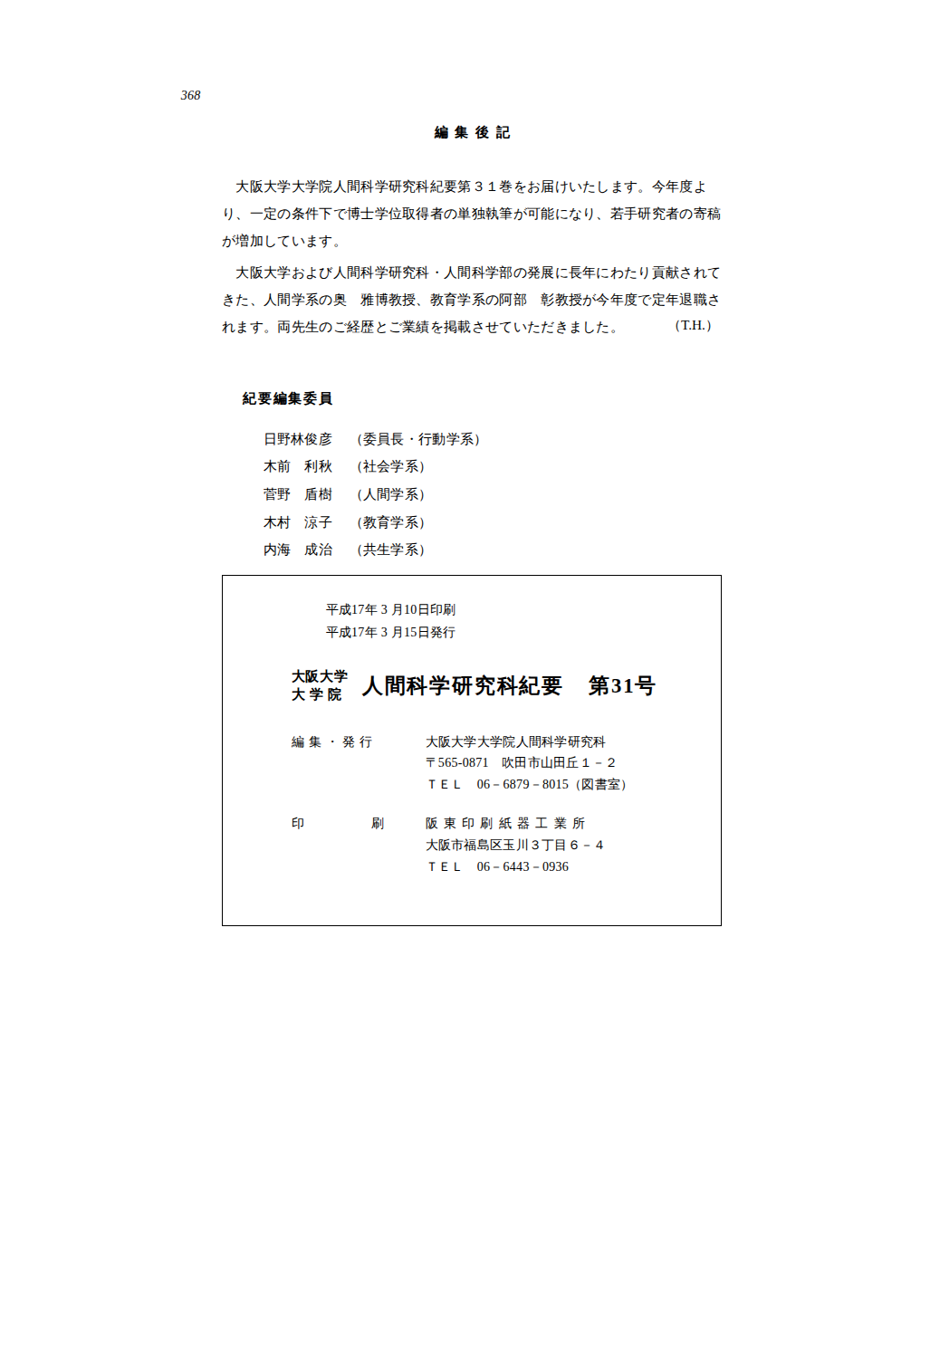368
編集後記
大阪大学大学院人間科学研究科紀要第３１巻をお届けいたします。今年度より、一定の条件下で博士学位取得者の単独執筆が可能になり、若手研究者の寄稿が増加しています。
大阪大学および人間科学研究科・人間科学部の発展に長年にわたり貢献されてきた、人間学系の奥　雅博教授、教育学系の阿部　彰教授が今年度で定年退職されます。両先生のご経歴とご業績を掲載させていただきました。
（T.H.）
紀要編集委員
日野林俊彦（委員長・行動学系）
木前　利秋（社会学系）
菅野　盾樹（人間学系）
木村　涼子（教育学系）
内海　成治（共生学系）
平成17年 3 月10日印刷
平成17年 3 月15日発行
大阪大学
大 学 院 人間科学研究科紀要第31号
| 編集・発行 | 大阪大学大学院人間科学研究科 〒565-0871 吹田市山田丘１－２ ＴＥＬ 06－6879－8015（図書室） |
| 印 刷 | 阪東印刷紙器工業所 大阪市福島区玉川３丁目６－４ ＴＥＬ 06－6443－0936 |